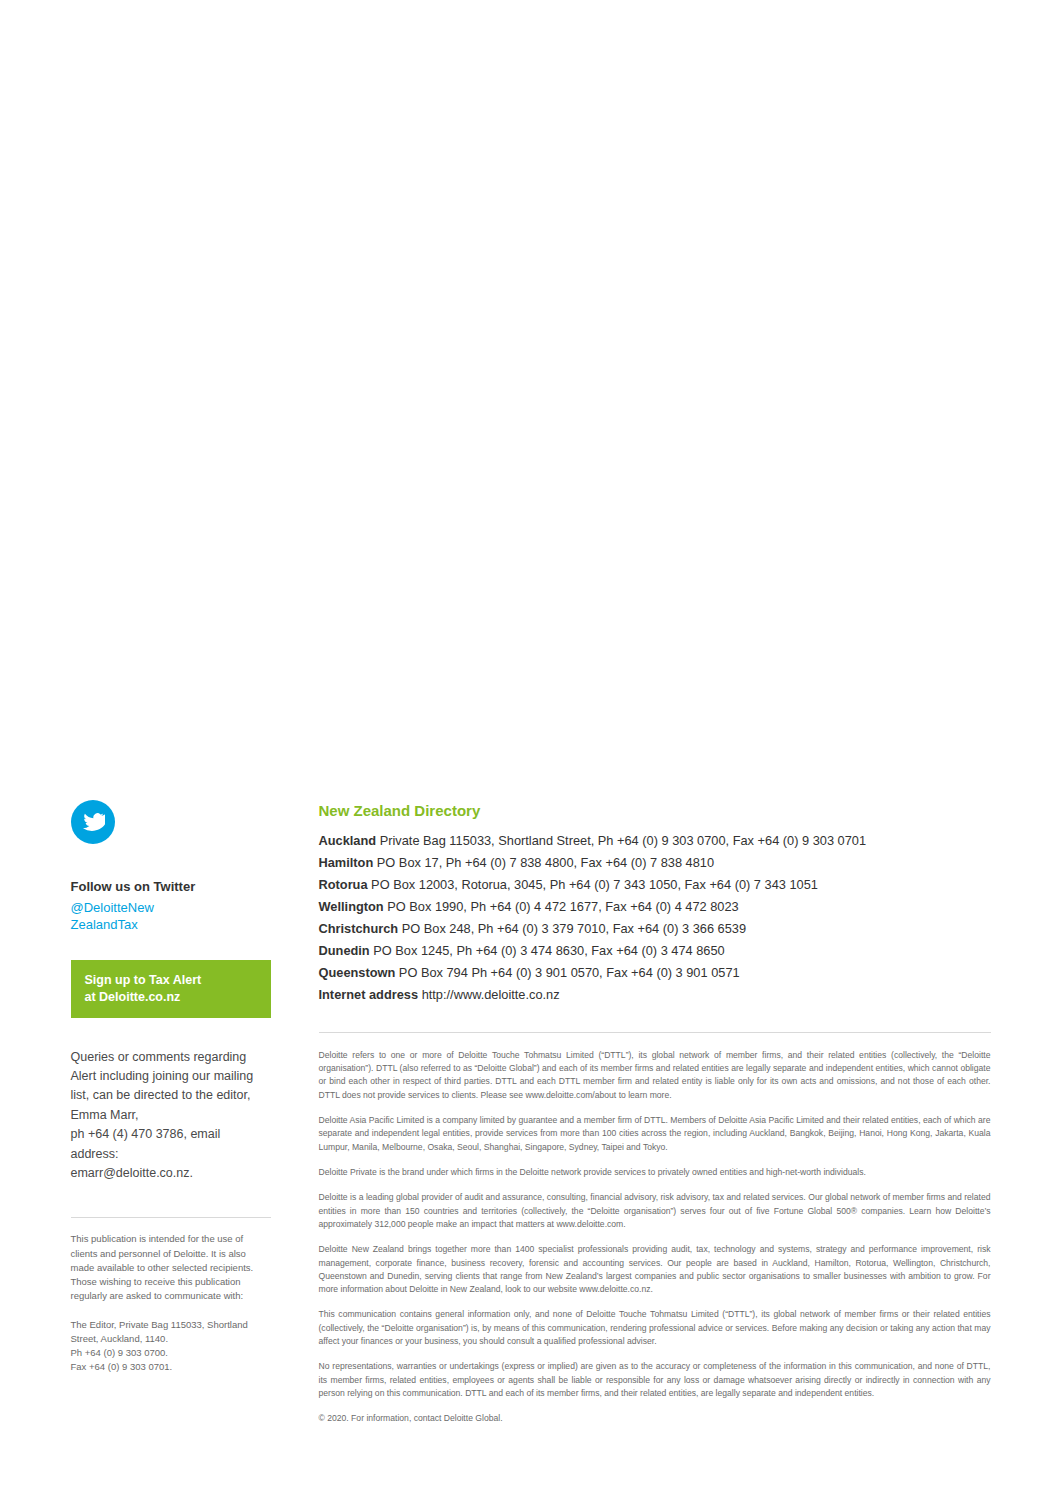Follow us on Twitter
@DeloitteNew
ZealandTax Sign up to Tax Alert
at Deloitte.co.nz
Queries or comments regarding Alert including joining our mailing list, can be directed to the editor, Emma Marr,
ph +64 (4) 470 3786, email address:
emarr@deloitte.co.nz.
This publication is intended for the use of clients and personnel of Deloitte. It is also made available to other selected recipients. Those wishing to receive this publication regularly are asked to communicate with:
The Editor, Private Bag 115033, Shortland Street, Auckland, 1140.
Ph +64 (0) 9 303 0700.
Fax +64 (0) 9 303 0701.
New Zealand Directory
Auckland Private Bag 115033, Shortland Street, Ph +64 (0) 9 303 0700, Fax +64 (0) 9 303 0701
Hamilton PO Box 17, Ph +64 (0) 7 838 4800, Fax +64 (0) 7 838 4810
Rotorua PO Box 12003, Rotorua, 3045, Ph +64 (0) 7 343 1050, Fax +64 (0) 7 343 1051
Wellington PO Box 1990, Ph +64 (0) 4 472 1677, Fax +64 (0) 4 472 8023
Christchurch PO Box 248, Ph +64 (0) 3 379 7010, Fax +64 (0) 3 366 6539
Dunedin PO Box 1245, Ph +64 (0) 3 474 8630, Fax +64 (0) 3 474 8650
Queenstown PO Box 794 Ph +64 (0) 3 901 0570, Fax +64 (0) 3 901 0571
Internet address http://www.deloitte.co.nz
Deloitte refers to one or more of Deloitte Touche Tohmatsu Limited (“DTTL”), its global network of member firms, and their related entities (collectively, the “Deloitte organisation”). DTTL (also referred to as “Deloitte Global”) and each of its member firms and related entities are legally separate and independent entities, which cannot obligate or bind each other in respect of third parties. DTTL and each DTTL member firm and related entity is liable only for its own acts and omissions, and not those of each other. DTTL does not provide services to clients. Please see www.deloitte.com/about to learn more.
Deloitte Asia Pacific Limited is a company limited by guarantee and a member firm of DTTL. Members of Deloitte Asia Pacific Limited and their related entities, each of which are separate and independent legal entities, provide services from more than 100 cities across the region, including Auckland, Bangkok, Beijing, Hanoi, Hong Kong, Jakarta, Kuala Lumpur, Manila, Melbourne, Osaka, Seoul, Shanghai, Singapore, Sydney, Taipei and Tokyo.
Deloitte Private is the brand under which firms in the Deloitte network provide services to privately owned entities and high-net-worth individuals.
Deloitte is a leading global provider of audit and assurance, consulting, financial advisory, risk advisory, tax and related services. Our global network of member firms and related entities in more than 150 countries and territories (collectively, the “Deloitte organisation”) serves four out of five Fortune Global 500® companies. Learn how Deloitte’s approximately 312,000 people make an impact that matters at www.deloitte.com.
Deloitte New Zealand brings together more than 1400 specialist professionals providing audit, tax, technology and systems, strategy and performance improvement, risk management, corporate finance, business recovery, forensic and accounting services. Our people are based in Auckland, Hamilton, Rotorua, Wellington, Christchurch, Queenstown and Dunedin, serving clients that range from New Zealand’s largest companies and public sector organisations to smaller businesses with ambition to grow. For more information about Deloitte in New Zealand, look to our website www.deloitte.co.nz.
This communication contains general information only, and none of Deloitte Touche Tohmatsu Limited (“DTTL”), its global network of member firms or their related entities (collectively, the “Deloitte organisation”) is, by means of this communication, rendering professional advice or services. Before making any decision or taking any action that may affect your finances or your business, you should consult a qualified professional adviser.
No representations, warranties or undertakings (express or implied) are given as to the accuracy or completeness of the information in this communication, and none of DTTL, its member firms, related entities, employees or agents shall be liable or responsible for any loss or damage whatsoever arising directly or indirectly in connection with any person relying on this communication. DTTL and each of its member firms, and their related entities, are legally separate and independent entities.
© 2020. For information, contact Deloitte Global.